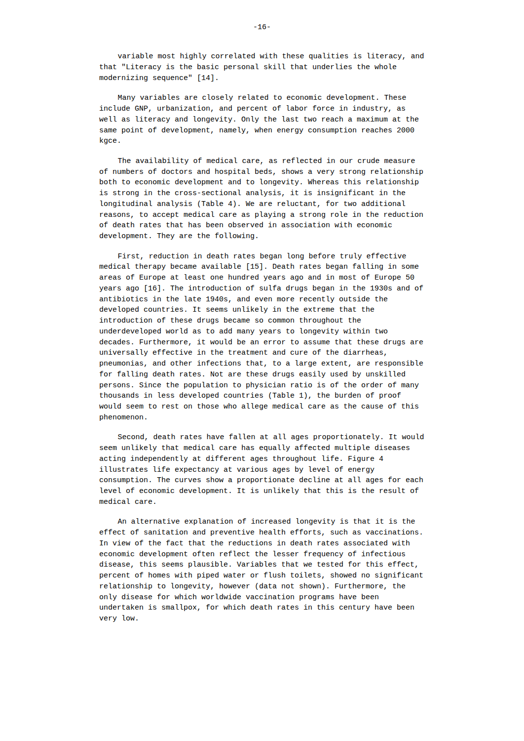-16-
variable most highly correlated with these qualities is literacy, and that "Literacy is the basic personal skill that underlies the whole modernizing sequence" [14].
Many variables are closely related to economic development. These include GNP, urbanization, and percent of labor force in industry, as well as literacy and longevity. Only the last two reach a maximum at the same point of development, namely, when energy consumption reaches 2000 kgce.
The availability of medical care, as reflected in our crude measure of numbers of doctors and hospital beds, shows a very strong relationship both to economic development and to longevity. Whereas this relationship is strong in the cross-sectional analysis, it is insignificant in the longitudinal analysis (Table 4). We are reluctant, for two additional reasons, to accept medical care as playing a strong role in the reduction of death rates that has been observed in association with economic development. They are the following.
First, reduction in death rates began long before truly effective medical therapy became available [15]. Death rates began falling in some areas of Europe at least one hundred years ago and in most of Europe 50 years ago [16]. The introduction of sulfa drugs began in the 1930s and of antibiotics in the late 1940s, and even more recently outside the developed countries. It seems unlikely in the extreme that the introduction of these drugs became so common throughout the underdeveloped world as to add many years to longevity within two decades. Furthermore, it would be an error to assume that these drugs are universally effective in the treatment and cure of the diarrheas, pneumonias, and other infections that, to a large extent, are responsible for falling death rates. Not are these drugs easily used by unskilled persons. Since the population to physician ratio is of the order of many thousands in less developed countries (Table 1), the burden of proof would seem to rest on those who allege medical care as the cause of this phenomenon.
Second, death rates have fallen at all ages proportionately. It would seem unlikely that medical care has equally affected multiple diseases acting independently at different ages throughout life. Figure 4 illustrates life expectancy at various ages by level of energy consumption. The curves show a proportionate decline at all ages for each level of economic development. It is unlikely that this is the result of medical care.
An alternative explanation of increased longevity is that it is the effect of sanitation and preventive health efforts, such as vaccinations. In view of the fact that the reductions in death rates associated with economic development often reflect the lesser frequency of infectious disease, this seems plausible. Variables that we tested for this effect, percent of homes with piped water or flush toilets, showed no significant relationship to longevity, however (data not shown). Furthermore, the only disease for which worldwide vaccination programs have been undertaken is smallpox, for which death rates in this century have been very low.